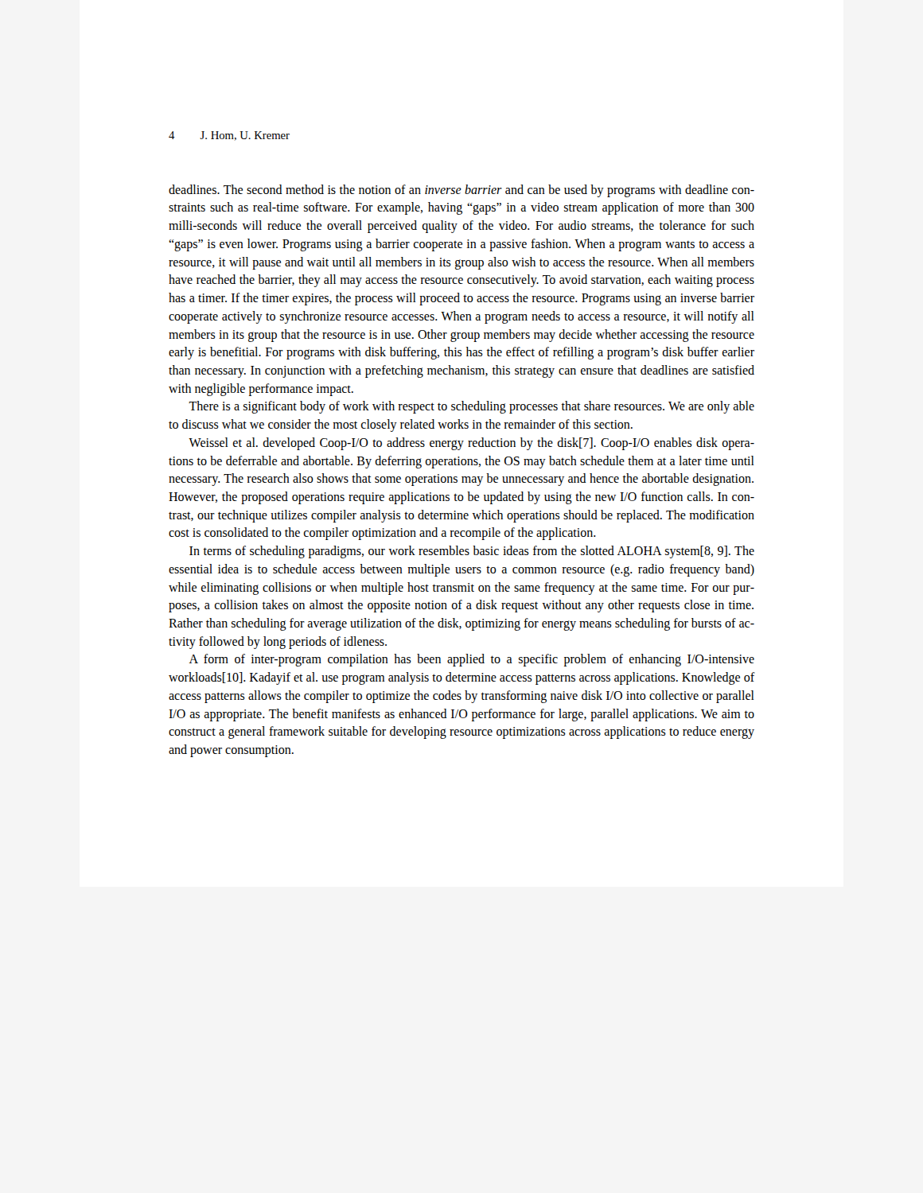4 J. Hom, U. Kremer
deadlines. The second method is the notion of an inverse barrier and can be used by programs with deadline constraints such as real-time software. For example, having “gaps” in a video stream application of more than 300 milli-seconds will reduce the overall perceived quality of the video. For audio streams, the tolerance for such “gaps” is even lower. Programs using a barrier cooperate in a passive fashion. When a program wants to access a resource, it will pause and wait until all members in its group also wish to access the resource. When all members have reached the barrier, they all may access the resource consecutively. To avoid starvation, each waiting process has a timer. If the timer expires, the process will proceed to access the resource. Programs using an inverse barrier cooperate actively to synchronize resource accesses. When a program needs to access a resource, it will notify all members in its group that the resource is in use. Other group members may decide whether accessing the resource early is benefitial. For programs with disk buffering, this has the effect of refilling a program’s disk buffer earlier than necessary. In conjunction with a prefetching mechanism, this strategy can ensure that deadlines are satisfied with negligible performance impact.
There is a significant body of work with respect to scheduling processes that share resources. We are only able to discuss what we consider the most closely related works in the remainder of this section.
Weissel et al. developed Coop-I/O to address energy reduction by the disk[7]. Coop-I/O enables disk operations to be deferrable and abortable. By deferring operations, the OS may batch schedule them at a later time until necessary. The research also shows that some operations may be unnecessary and hence the abortable designation. However, the proposed operations require applications to be updated by using the new I/O function calls. In contrast, our technique utilizes compiler analysis to determine which operations should be replaced. The modification cost is consolidated to the compiler optimization and a recompile of the application.
In terms of scheduling paradigms, our work resembles basic ideas from the slotted ALOHA system[8, 9]. The essential idea is to schedule access between multiple users to a common resource (e.g. radio frequency band) while eliminating collisions or when multiple host transmit on the same frequency at the same time. For our purposes, a collision takes on almost the opposite notion of a disk request without any other requests close in time. Rather than scheduling for average utilization of the disk, optimizing for energy means scheduling for bursts of activity followed by long periods of idleness.
A form of inter-program compilation has been applied to a specific problem of enhancing I/O-intensive workloads[10]. Kadayif et al. use program analysis to determine access patterns across applications. Knowledge of access patterns allows the compiler to optimize the codes by transforming naive disk I/O into collective or parallel I/O as appropriate. The benefit manifests as enhanced I/O performance for large, parallel applications. We aim to construct a general framework suitable for developing resource optimizations across applications to reduce energy and power consumption.